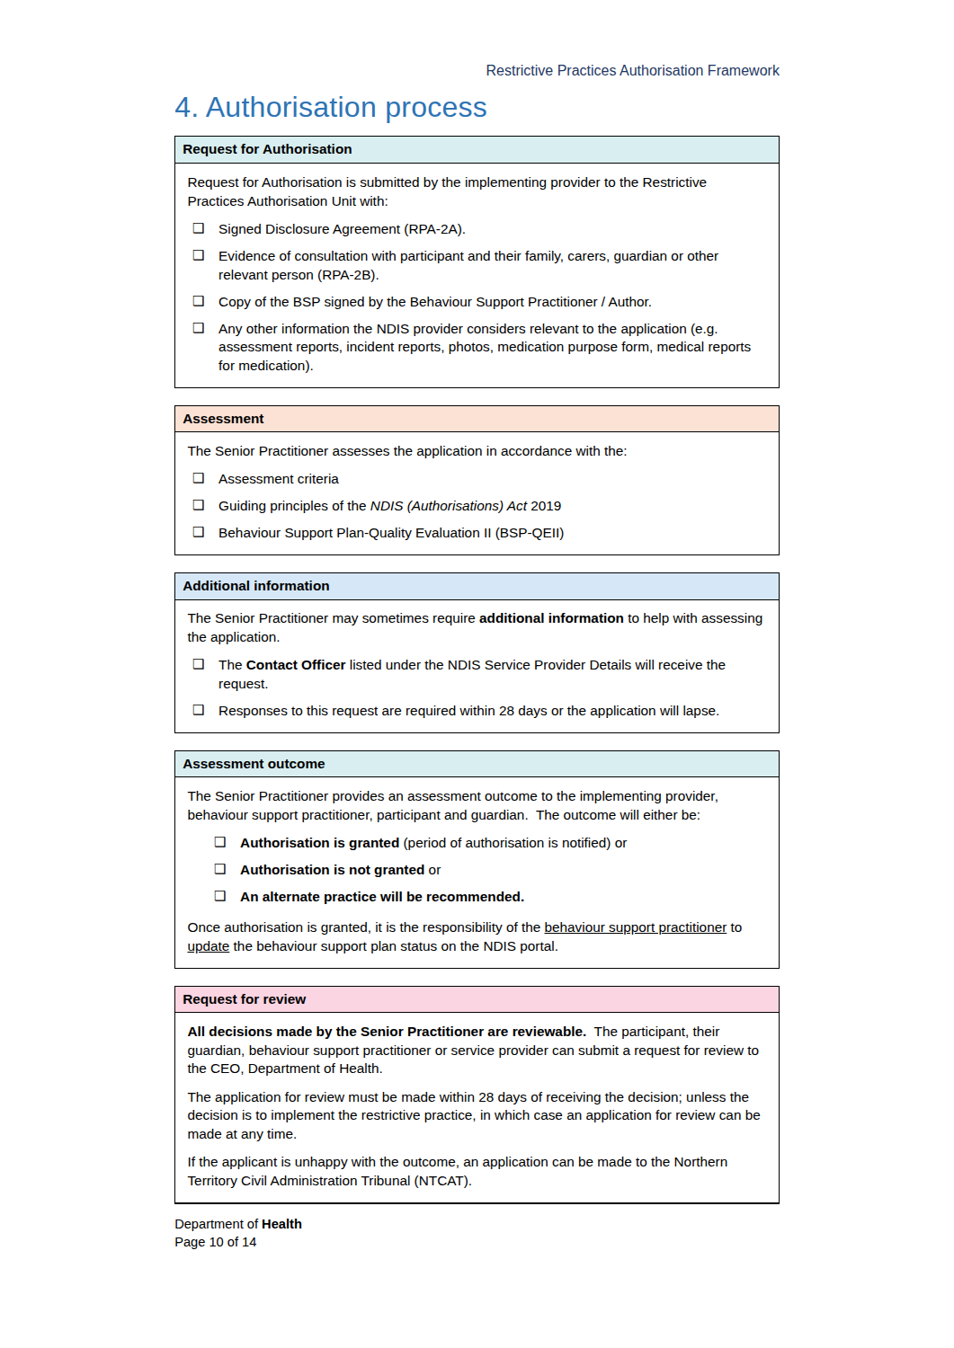Restrictive Practices Authorisation Framework
4. Authorisation process
Request for Authorisation
Request for Authorisation is submitted by the implementing provider to the Restrictive Practices Authorisation Unit with:
Signed Disclosure Agreement (RPA-2A).
Evidence of consultation with participant and their family, carers, guardian or other relevant person (RPA-2B).
Copy of the BSP signed by the Behaviour Support Practitioner / Author.
Any other information the NDIS provider considers relevant to the application (e.g. assessment reports, incident reports, photos, medication purpose form, medical reports for medication).
Assessment
The Senior Practitioner assesses the application in accordance with the:
Assessment criteria
Guiding principles of the NDIS (Authorisations) Act 2019
Behaviour Support Plan-Quality Evaluation II (BSP-QEII)
Additional information
The Senior Practitioner may sometimes require additional information to help with assessing the application.
The Contact Officer listed under the NDIS Service Provider Details will receive the request.
Responses to this request are required within 28 days or the application will lapse.
Assessment outcome
The Senior Practitioner provides an assessment outcome to the implementing provider, behaviour support practitioner, participant and guardian. The outcome will either be:
Authorisation is granted (period of authorisation is notified) or
Authorisation is not granted or
An alternate practice will be recommended.
Once authorisation is granted, it is the responsibility of the behaviour support practitioner to update the behaviour support plan status on the NDIS portal.
Request for review
All decisions made by the Senior Practitioner are reviewable. The participant, their guardian, behaviour support practitioner or service provider can submit a request for review to the CEO, Department of Health.
The application for review must be made within 28 days of receiving the decision; unless the decision is to implement the restrictive practice, in which case an application for review can be made at any time.
If the applicant is unhappy with the outcome, an application can be made to the Northern Territory Civil Administration Tribunal (NTCAT).
Department of Health
Page 10 of 14